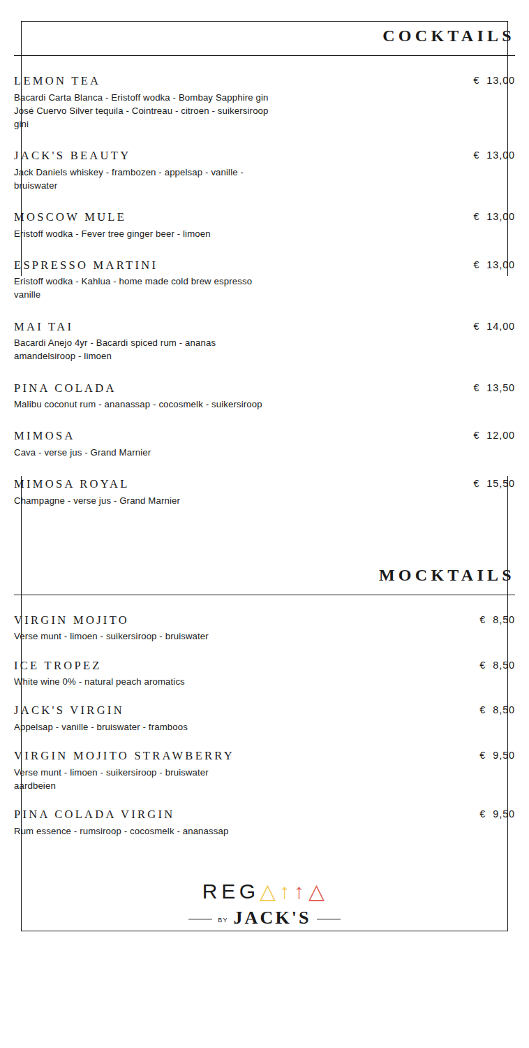Cocktails
Lemon Tea €13,00 Bacardi Carta Blanca - Eristoff wodka - Bombay Sapphire gin
José Cuervo Silver tequila - Cointreau - citroen - suikersiroop
gini
Jack's Beauty €13,00 Jack Daniels whiskey - frambozen - appelsap - vanille -
bruiswater
Moscow Mule €13,00 Eristoff wodka - Fever tree ginger beer - limoen
Espresso Martini €13,00 Eristoff wodka - Kahlua - home made cold brew espresso
vanille
Mai Tai €14,00 Bacardi Anejo 4yr - Bacardi spiced rum - ananas
amandelsiroop - limoen
Pina Colada €13,50 Malibu coconut rum - ananassap - cocosmelk - suikersiroop
Mimosa €12,00 Cava - verse jus - Grand Marnier
Mimosa Royal €15,50 Champagne - verse jus - Grand Marnier
Mocktails
Virgin Mojito €8,50 Verse munt - limoen - suikersiroop - bruiswater
Ice Tropez €8,50 White wine 0% - natural peach aromatics
Jack's Virgin €8,50 Appelsap - vanille - bruiswater - framboos
Virgin Mojito Strawberry €9,50 Verse munt - limoen - suikersiroop - bruiswater
aardbeien
Pina Colada Virgin €9,50 Rum essence - rumsiroop - cocosmelk - ananassap
REG△↑↑△
by JACK'S